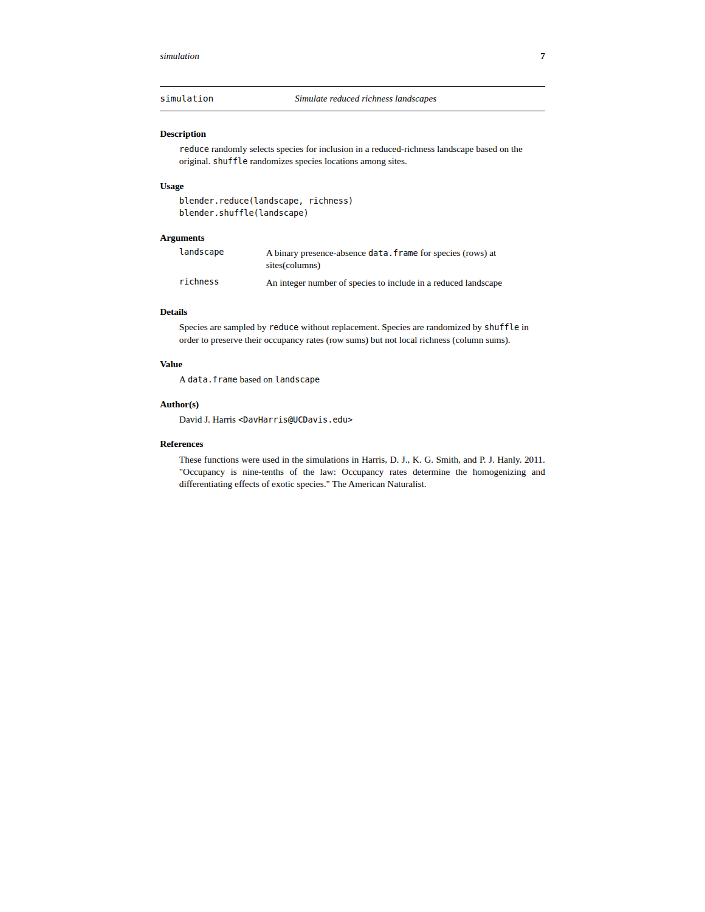simulation 7
simulation Simulate reduced richness landscapes
Description
reduce randomly selects species for inclusion in a reduced-richness landscape based on the original. shuffle randomizes species locations among sites.
Usage
blender.reduce(landscape, richness)
blender.shuffle(landscape)
Arguments
| landscape | A binary presence-absence data.frame for species (rows) at sites(columns) |
| richness | An integer number of species to include in a reduced landscape |
Details
Species are sampled by reduce without replacement. Species are randomized by shuffle in order to preserve their occupancy rates (row sums) but not local richness (column sums).
Value
A data.frame based on landscape
Author(s)
David J. Harris <DavHarris@UCDavis.edu>
References
These functions were used in the simulations in Harris, D. J., K. G. Smith, and P. J. Hanly. 2011. "Occupancy is nine-tenths of the law: Occupancy rates determine the homogenizing and differentiating effects of exotic species." The American Naturalist.